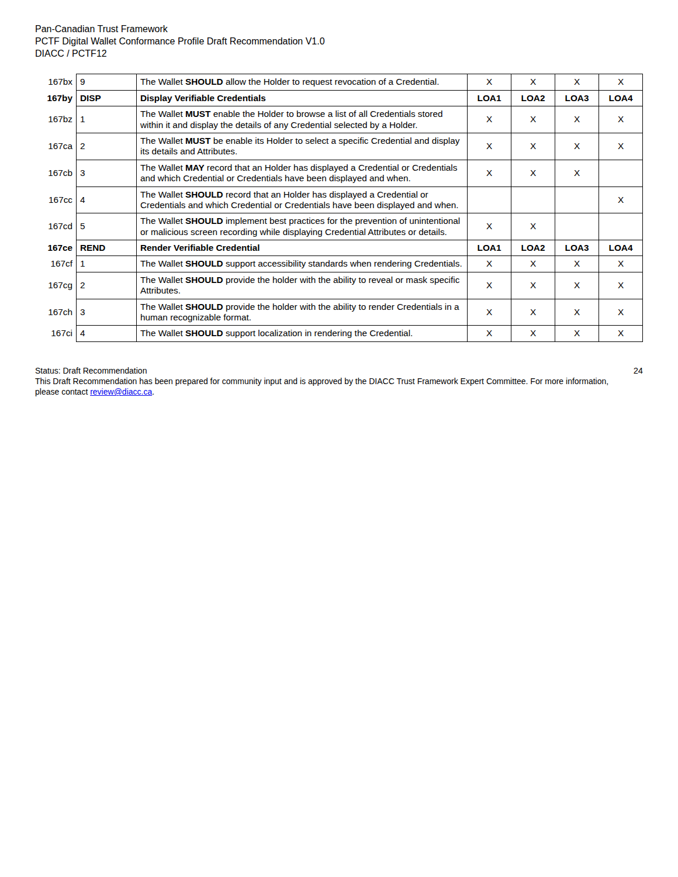Pan-Canadian Trust Framework
PCTF Digital Wallet Conformance Profile Draft Recommendation V1.0
DIACC / PCTF12
| 167bx | 9 | The Wallet SHOULD allow the Holder to request revocation of a Credential. | X | X | X | X |
| 167by | DISP | Display Verifiable Credentials | LOA1 | LOA2 | LOA3 | LOA4 |
| 167bz | 1 | The Wallet MUST enable the Holder to browse a list of all Credentials stored within it and display the details of any Credential selected by a Holder. | X | X | X | X |
| 167ca | 2 | The Wallet MUST be enable its Holder to select a specific Credential and display its details and Attributes. | X | X | X | X |
| 167cb | 3 | The Wallet MAY record that an Holder has displayed a Credential or Credentials and which Credential or Credentials have been displayed and when. | X | X | X | |
| 167cc | 4 | The Wallet SHOULD record that an Holder has displayed a Credential or Credentials and which Credential or Credentials have been displayed and when. | | | | X |
| 167cd | 5 | The Wallet SHOULD implement best practices for the prevention of unintentional or malicious screen recording while displaying Credential Attributes or details. | X | X | | |
| 167ce | REND | Render Verifiable Credential | LOA1 | LOA2 | LOA3 | LOA4 |
| 167cf | 1 | The Wallet SHOULD support accessibility standards when rendering Credentials. | X | X | X | X |
| 167cg | 2 | The Wallet SHOULD provide the holder with the ability to reveal or mask specific Attributes. | X | X | X | X |
| 167ch | 3 | The Wallet SHOULD provide the holder with the ability to render Credentials in a human recognizable format. | X | X | X | X |
| 167ci | 4 | The Wallet SHOULD support localization in rendering the Credential. | X | X | X | X |
24 Status: Draft Recommendation
This Draft Recommendation has been prepared for community input and is approved by the DIACC Trust Framework Expert Committee. For more information, please contact review@diacc.ca.